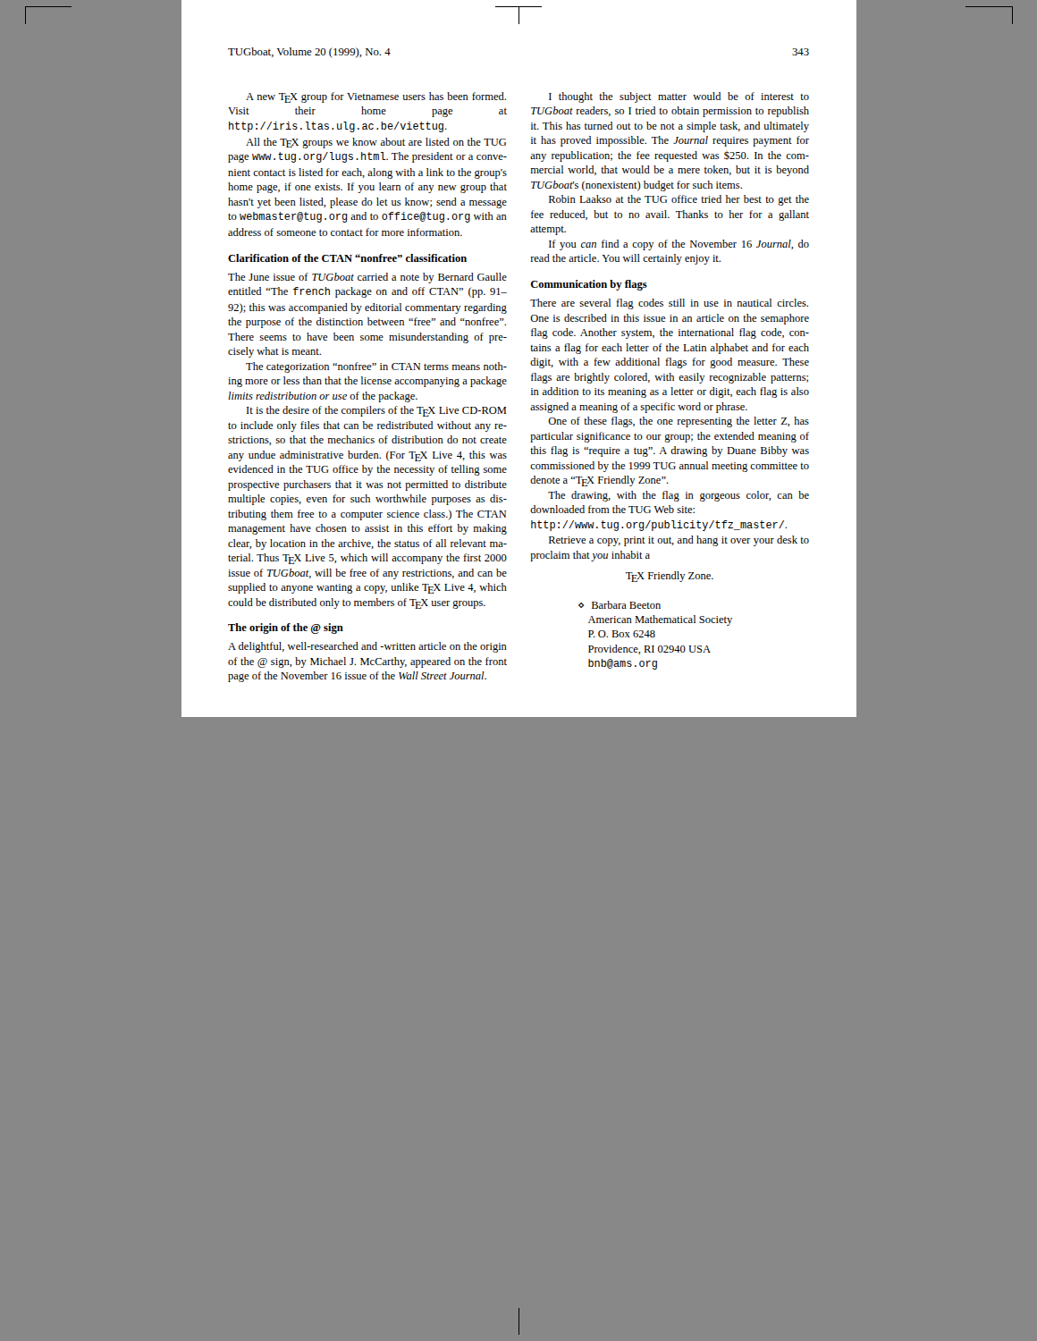TUGboat, Volume 20 (1999), No. 4 343
A new TEX group for Vietnamese users has been formed. Visit their home page at http://iris.ltas.ulg.ac.be/viettug.
All the TEX groups we know about are listed on the TUG page www.tug.org/lugs.html. The president or a convenient contact is listed for each, along with a link to the group's home page, if one exists. If you learn of any new group that hasn't yet been listed, please do let us know; send a message to webmaster@tug.org and to office@tug.org with an address of someone to contact for more information.
Clarification of the CTAN “nonfree” classification
The June issue of TUGboat carried a note by Bernard Gaulle entitled “The french package on and off CTAN” (pp. 91–92); this was accompanied by editorial commentary regarding the purpose of the distinction between “free” and “nonfree”. There seems to have been some misunderstanding of precisely what is meant.
The categorization “nonfree” in CTAN terms means nothing more or less than that the license accompanying a package limits redistribution or use of the package.
It is the desire of the compilers of the TEX Live CD-ROM to include only files that can be redistributed without any restrictions, so that the mechanics of distribution do not create any undue administrative burden. (For TEX Live 4, this was evidenced in the TUG office by the necessity of telling some prospective purchasers that it was not permitted to distribute multiple copies, even for such worthwhile purposes as distributing them free to a computer science class.) The CTAN management have chosen to assist in this effort by making clear, by location in the archive, the status of all relevant material. Thus TEX Live 5, which will accompany the first 2000 issue of TUGboat, will be free of any restrictions, and can be supplied to anyone wanting a copy, unlike TEX Live 4, which could be distributed only to members of TEX user groups.
The origin of the @ sign
A delightful, well-researched and -written article on the origin of the @ sign, by Michael J. McCarthy, appeared on the front page of the November 16 issue of the Wall Street Journal.
I thought the subject matter would be of interest to TUGboat readers, so I tried to obtain permission to republish it. This has turned out to be not a simple task, and ultimately it has proved impossible. The Journal requires payment for any republication; the fee requested was $250. In the commercial world, that would be a mere token, but it is beyond TUGboat's (nonexistent) budget for such items.
Robin Laakso at the TUG office tried her best to get the fee reduced, but to no avail. Thanks to her for a gallant attempt.
If you can find a copy of the November 16 Journal, do read the article. You will certainly enjoy it.
Communication by flags
There are several flag codes still in use in nautical circles. One is described in this issue in an article on the semaphore flag code. Another system, the international flag code, contains a flag for each letter of the Latin alphabet and for each digit, with a few additional flags for good measure. These flags are brightly colored, with easily recognizable patterns; in addition to its meaning as a letter or digit, each flag is also assigned a meaning of a specific word or phrase.
One of these flags, the one representing the letter Z, has particular significance to our group; the extended meaning of this flag is “require a tug”. A drawing by Duane Bibby was commissioned by the 1999 TUG annual meeting committee to denote a “TEX Friendly Zone”.
The drawing, with the flag in gorgeous color, can be downloaded from the TUG Web site:
http://www.tug.org/publicity/tfz_master/.
Retrieve a copy, print it out, and hang it over your desk to proclaim that you inhabit a
TEX Friendly Zone.
⋄ Barbara Beeton American Mathematical Society P. O. Box 6248 Providence, RI 02940 USA bnb@ams.org